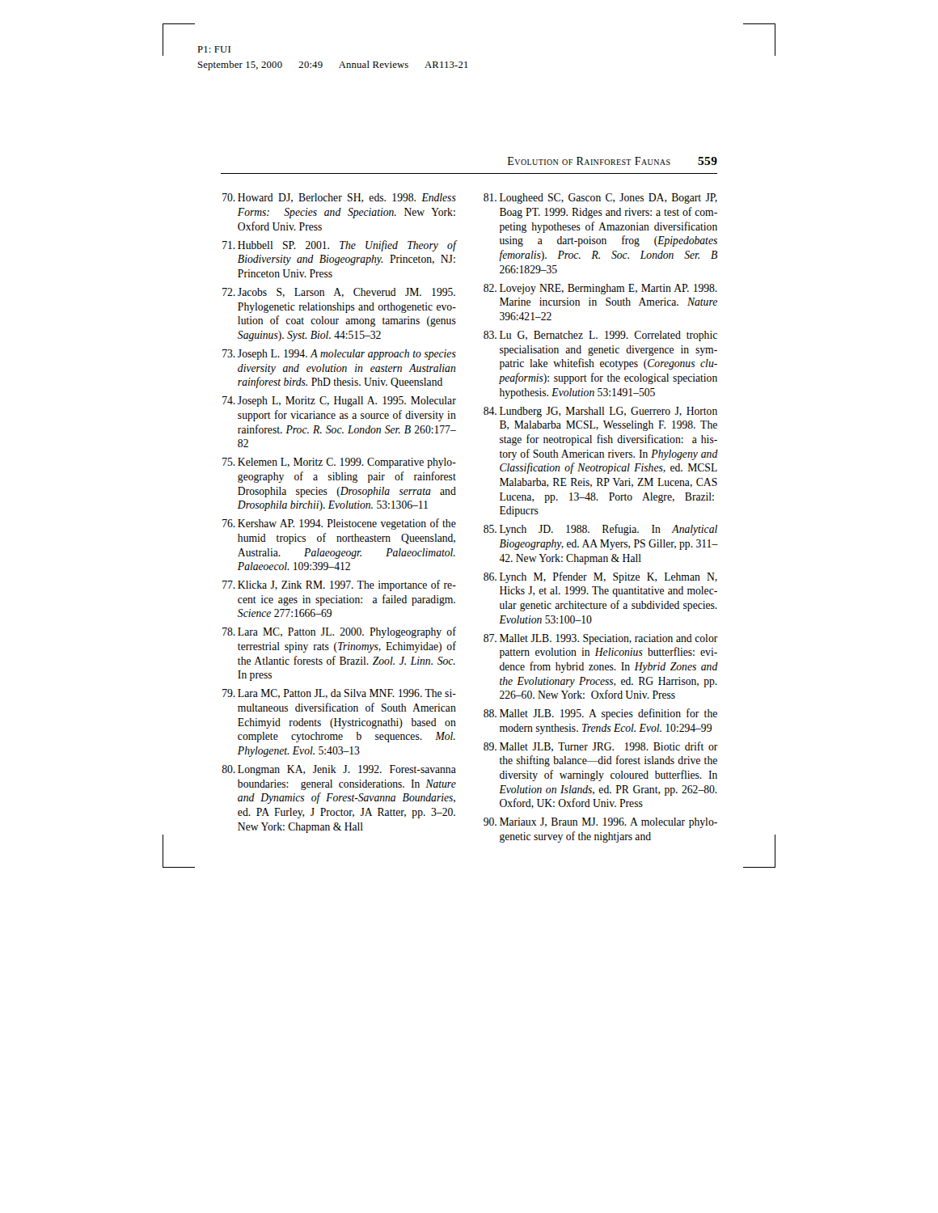P1: FUI September 15, 2000 20:49 Annual Reviews AR113-21
Evolution of Rainforest Faunas 559
Howard DJ, Berlocher SH, eds. 1998. Endless Forms: Species and Speciation. New York: Oxford Univ. Press
Hubbell SP. 2001. The Unified Theory of Biodiversity and Biogeography. Princeton, NJ: Princeton Univ. Press
Jacobs S, Larson A, Cheverud JM. 1995. Phylogenetic relationships and orthogenetic evolution of coat colour among tamarins (genus Saguinus). Syst. Biol. 44:515–32
Joseph L. 1994. A molecular approach to species diversity and evolution in eastern Australian rainforest birds. PhD thesis. Univ. Queensland
Joseph L, Moritz C, Hugall A. 1995. Molecular support for vicariance as a source of diversity in rainforest. Proc. R. Soc. London Ser. B 260:177–82
Kelemen L, Moritz C. 1999. Comparative phylogeography of a sibling pair of rainforest Drosophila species (Drosophila serrata and Drosophila birchii). Evolution. 53:1306–11
Kershaw AP. 1994. Pleistocene vegetation of the humid tropics of northeastern Queensland, Australia. Palaeogeogr. Palaeoclimatol. Palaeoecol. 109:399–412
Klicka J, Zink RM. 1997. The importance of recent ice ages in speciation: a failed paradigm. Science 277:1666–69
Lara MC, Patton JL. 2000. Phylogeography of terrestrial spiny rats (Trinomys, Echimyidae) of the Atlantic forests of Brazil. Zool. J. Linn. Soc. In press
Lara MC, Patton JL, da Silva MNF. 1996. The simultaneous diversification of South American Echimyid rodents (Hystricognathi) based on complete cytochrome b sequences. Mol. Phylogenet. Evol. 5:403–13
Longman KA, Jenik J. 1992. Forest-savanna boundaries: general considerations. In Nature and Dynamics of Forest-Savanna Boundaries, ed. PA Furley, J Proctor, JA Ratter, pp. 3–20. New York: Chapman & Hall
Lougheed SC, Gascon C, Jones DA, Bogart JP, Boag PT. 1999. Ridges and rivers: a test of competing hypotheses of Amazonian diversification using a dart-poison frog (Epipedobates femoralis). Proc. R. Soc. London Ser. B 266:1829–35
Lovejoy NRE, Bermingham E, Martin AP. 1998. Marine incursion in South America. Nature 396:421–22
Lu G, Bernatchez L. 1999. Correlated trophic specialisation and genetic divergence in sympatric lake whitefish ecotypes (Coregonus clupeaformis): support for the ecological speciation hypothesis. Evolution 53:1491–505
Lundberg JG, Marshall LG, Guerrero J, Horton B, Malabarba MCSL, Wesselingh F. 1998. The stage for neotropical fish diversification: a history of South American rivers. In Phylogeny and Classification of Neotropical Fishes, ed. MCSL Malabarba, RE Reis, RP Vari, ZM Lucena, CAS Lucena, pp. 13–48. Porto Alegre, Brazil: Edipucrs
Lynch JD. 1988. Refugia. In Analytical Biogeography, ed. AA Myers, PS Giller, pp. 311–42. New York: Chapman & Hall
Lynch M, Pfender M, Spitze K, Lehman N, Hicks J, et al. 1999. The quantitative and molecular genetic architecture of a subdivided species. Evolution 53:100–10
Mallet JLB. 1993. Speciation, raciation and color pattern evolution in Heliconius butterflies: evidence from hybrid zones. In Hybrid Zones and the Evolutionary Process, ed. RG Harrison, pp. 226–60. New York: Oxford Univ. Press
Mallet JLB. 1995. A species definition for the modern synthesis. Trends Ecol. Evol. 10:294–99
Mallet JLB, Turner JRG. 1998. Biotic drift or the shifting balance—did forest islands drive the diversity of warningly coloured butterflies. In Evolution on Islands, ed. PR Grant, pp. 262–80. Oxford, UK: Oxford Univ. Press
Mariaux J, Braun MJ. 1996. A molecular phylogenetic survey of the nightjars and